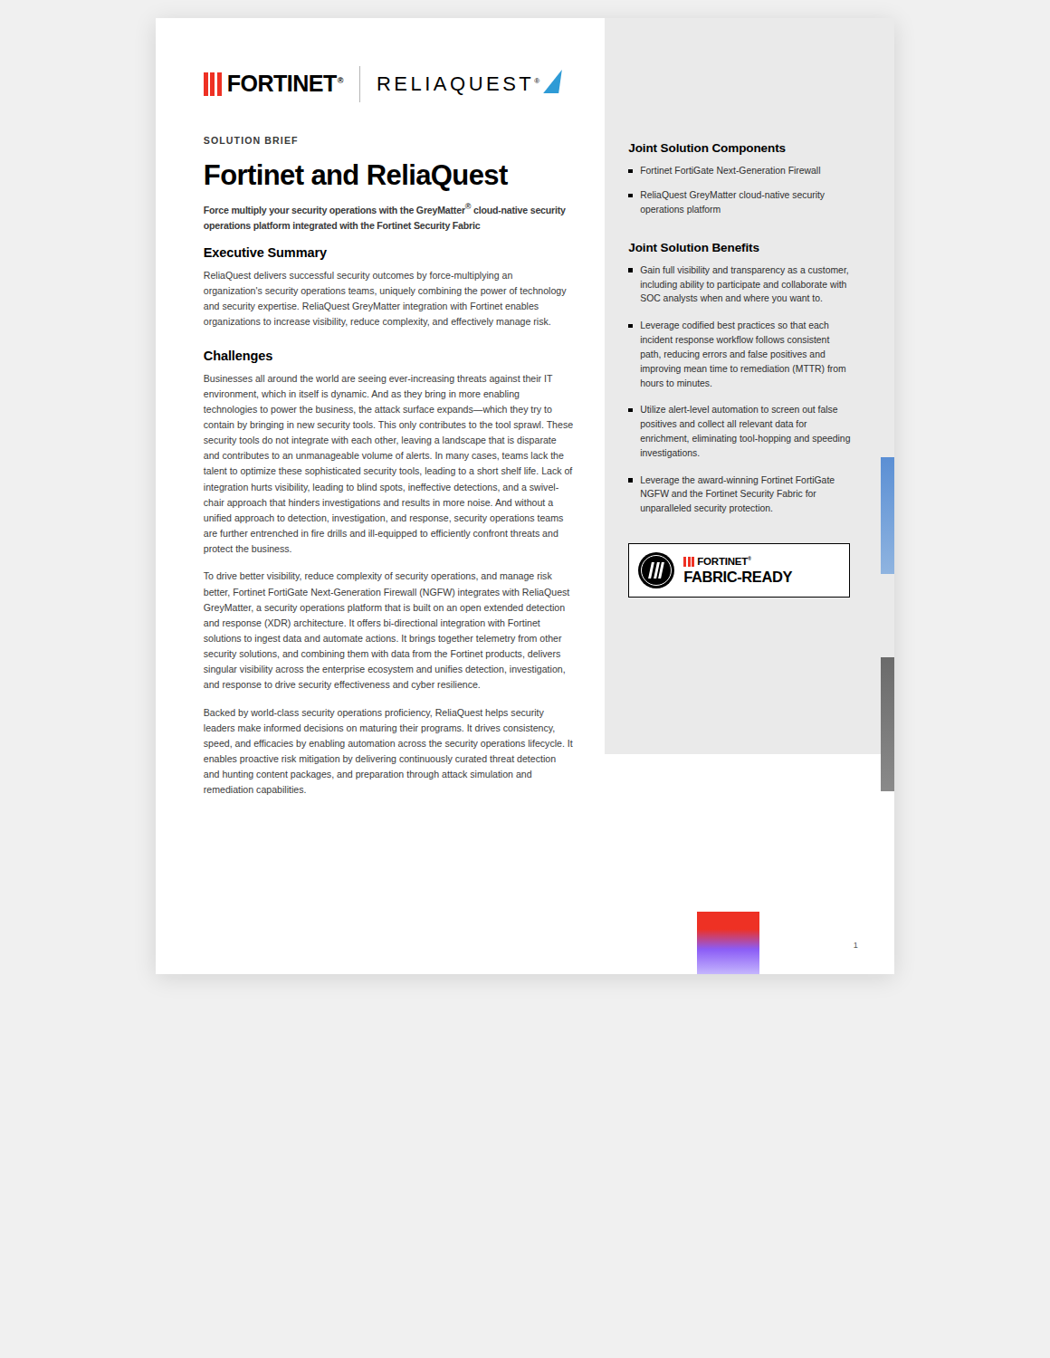FORTINET®
RELIAQUEST®
Solution Brief
Fortinet and ReliaQuest
Force multiply your security operations with the GreyMatter® cloud-native security operations platform integrated with the Fortinet Security Fabric
Executive Summary
ReliaQuest delivers successful security outcomes by force-multiplying an organization's security operations teams, uniquely combining the power of technology and security expertise. ReliaQuest GreyMatter integration with Fortinet enables organizations to increase visibility, reduce complexity, and effectively manage risk.
Challenges
Businesses all around the world are seeing ever-increasing threats against their IT environment, which in itself is dynamic. And as they bring in more enabling technologies to power the business, the attack surface expands—which they try to contain by bringing in new security tools. This only contributes to the tool sprawl. These security tools do not integrate with each other, leaving a landscape that is disparate and contributes to an unmanageable volume of alerts. In many cases, teams lack the talent to optimize these sophisticated security tools, leading to a short shelf life. Lack of integration hurts visibility, leading to blind spots, ineffective detections, and a swivel-chair approach that hinders investigations and results in more noise. And without a unified approach to detection, investigation, and response, security operations teams are further entrenched in fire drills and ill-equipped to efficiently confront threats and protect the business.
To drive better visibility, reduce complexity of security operations, and manage risk better, Fortinet FortiGate Next-Generation Firewall (NGFW) integrates with ReliaQuest GreyMatter, a security operations platform that is built on an open extended detection and response (XDR) architecture. It offers bi-directional integration with Fortinet solutions to ingest data and automate actions. It brings together telemetry from other security solutions, and combining them with data from the Fortinet products, delivers singular visibility across the enterprise ecosystem and unifies detection, investigation, and response to drive security effectiveness and cyber resilience.
Backed by world-class security operations proficiency, ReliaQuest helps security leaders make informed decisions on maturing their programs. It drives consistency, speed, and efficacies by enabling automation across the security operations lifecycle. It enables proactive risk mitigation by delivering continuously curated threat detection and hunting content packages, and preparation through attack simulation and remediation capabilities.
Joint Solution Components
Fortinet FortiGate Next-Generation Firewall
ReliaQuest GreyMatter cloud-native security operations platform
Joint Solution Benefits
Gain full visibility and transparency as a customer, including ability to participate and collaborate with SOC analysts when and where you want to.
Leverage codified best practices so that each incident response workflow follows consistent path, reducing errors and false positives and improving mean time to remediation (MTTR) from hours to minutes.
Utilize alert-level automation to screen out false positives and collect all relevant data for enrichment, eliminating tool-hopping and speeding investigations.
Leverage the award-winning Fortinet FortiGate NGFW and the Fortinet Security Fabric for unparalleled security protection.
FORTINET®
FABRIC-READY
1